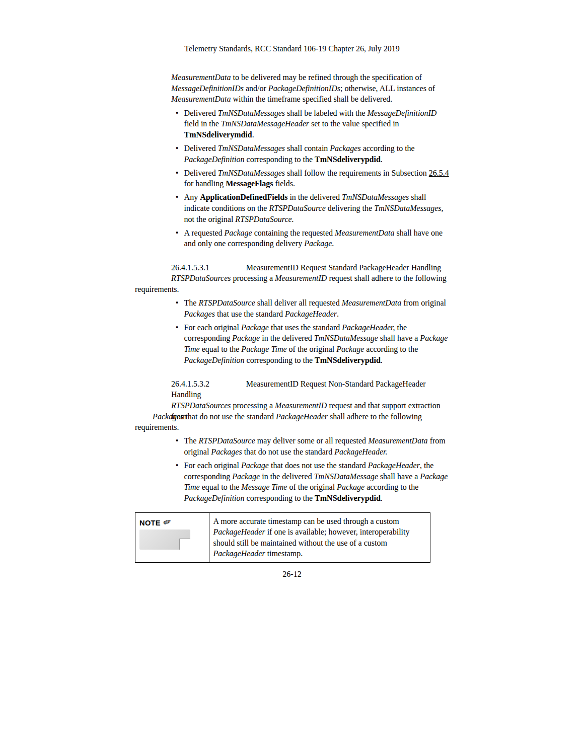Telemetry Standards, RCC Standard 106-19 Chapter 26, July 2019
MeasurementData to be delivered may be refined through the specification of MessageDefinitionIDs and/or PackageDefinitionIDs; otherwise, ALL instances of MeasurementData within the timeframe specified shall be delivered.
Delivered TmNSDataMessages shall be labeled with the MessageDefinitionID field in the TmNSDataMessageHeader set to the value specified in TmNSdeliverymdid.
Delivered TmNSDataMessages shall contain Packages according to the PackageDefinition corresponding to the TmNSdeliverypdid.
Delivered TmNSDataMessages shall follow the requirements in Subsection 26.5.4 for handling MessageFlags fields.
Any ApplicationDefinedFields in the delivered TmNSDataMessages shall indicate conditions on the RTSPDataSource delivering the TmNSDataMessages, not the original RTSPDataSource.
A requested Package containing the requested MeasurementData shall have one and only one corresponding delivery Package.
26.4.1.5.3.1 MeasurementID Request Standard PackageHeader Handling
RTSPDataSources processing a MeasurementID request shall adhere to the following requirements.
The RTSPDataSource shall deliver all requested MeasurementData from original Packages that use the standard PackageHeader.
For each original Package that uses the standard PackageHeader, the corresponding Package in the delivered TmNSDataMessage shall have a Package Time equal to the Package Time of the original Package according to the PackageDefinition corresponding to the TmNSdeliverypdid.
26.4.1.5.3.2 MeasurementID Request Non-Standard PackageHeader Handling
RTSPDataSources processing a MeasurementID request and that support extraction from Packages that do not use the standard PackageHeader shall adhere to the following
requirements.
The RTSPDataSource may deliver some or all requested MeasurementData from original Packages that do not use the standard PackageHeader.
For each original Package that does not use the standard PackageHeader, the corresponding Package in the delivered TmNSDataMessage shall have a Package Time equal to the Message Time of the original Package according to the PackageDefinition corresponding to the TmNSdeliverypdid.
NOTE✏
A more accurate timestamp can be used through a custom PackageHeader if one is available; however, interoperability should still be maintained without the use of a custom PackageHeader timestamp.
26-12